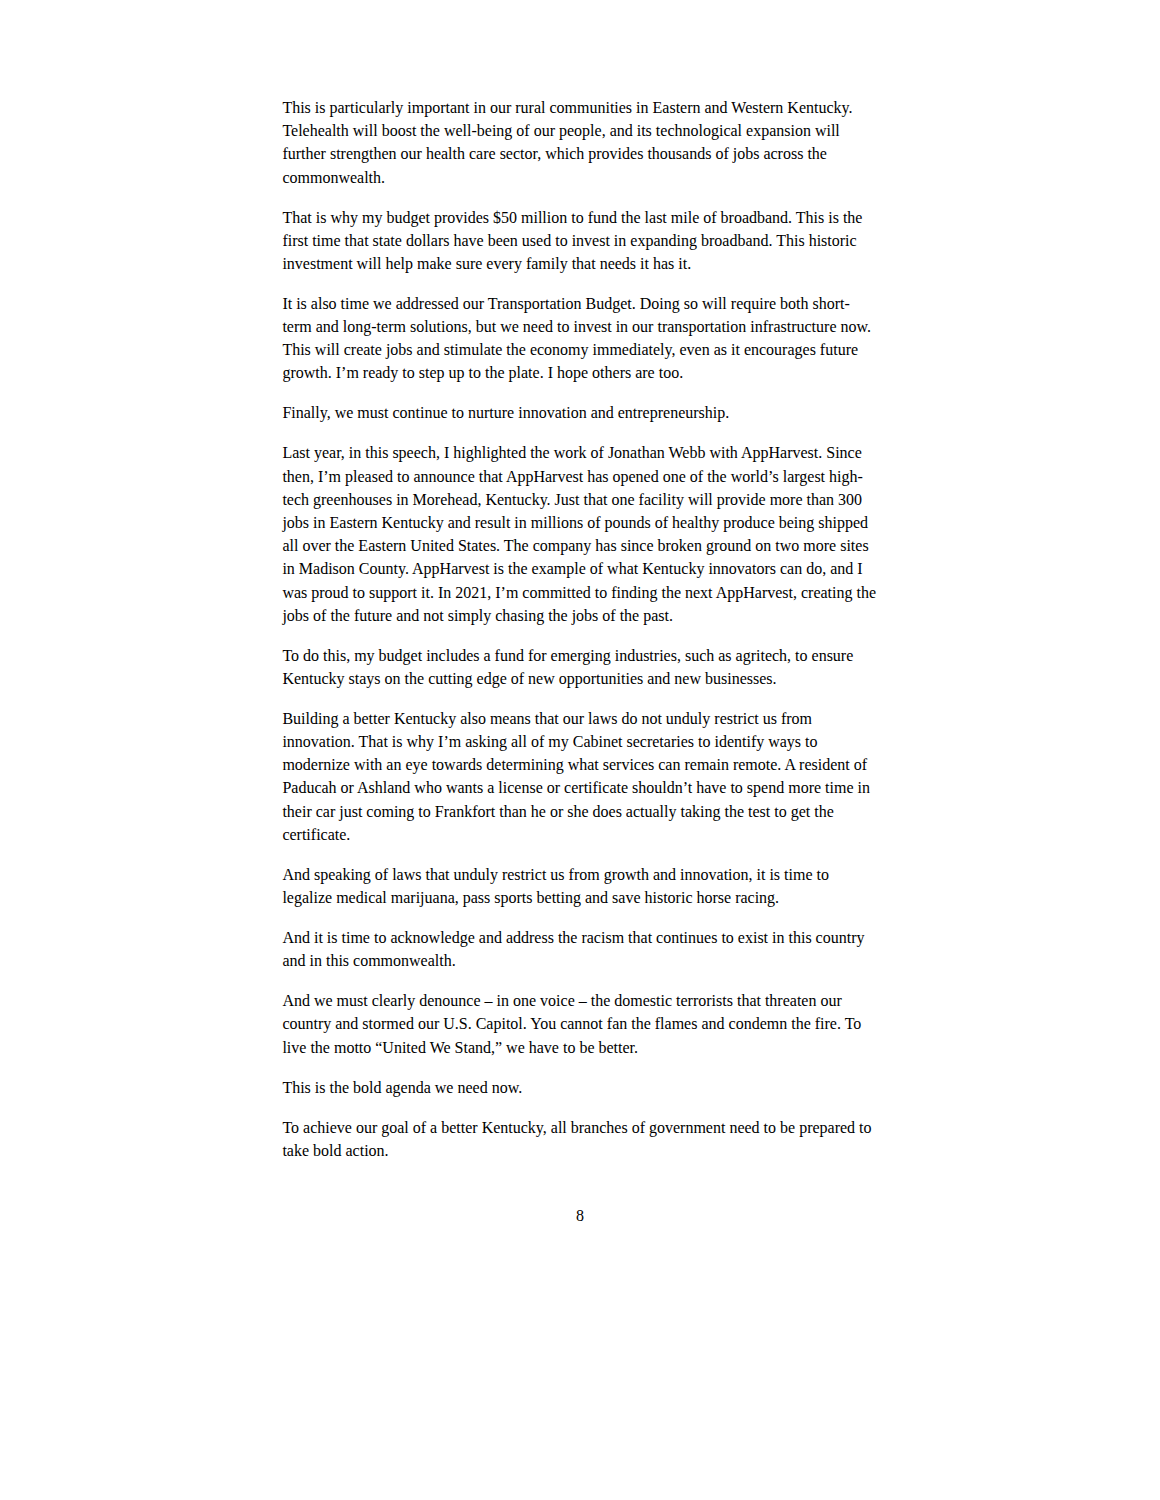This is particularly important in our rural communities in Eastern and Western Kentucky. Telehealth will boost the well-being of our people, and its technological expansion will further strengthen our health care sector, which provides thousands of jobs across the commonwealth.
That is why my budget provides $50 million to fund the last mile of broadband. This is the first time that state dollars have been used to invest in expanding broadband. This historic investment will help make sure every family that needs it has it.
It is also time we addressed our Transportation Budget. Doing so will require both short-term and long-term solutions, but we need to invest in our transportation infrastructure now. This will create jobs and stimulate the economy immediately, even as it encourages future growth. I’m ready to step up to the plate. I hope others are too.
Finally, we must continue to nurture innovation and entrepreneurship.
Last year, in this speech, I highlighted the work of Jonathan Webb with AppHarvest. Since then, I’m pleased to announce that AppHarvest has opened one of the world’s largest high-tech greenhouses in Morehead, Kentucky. Just that one facility will provide more than 300 jobs in Eastern Kentucky and result in millions of pounds of healthy produce being shipped all over the Eastern United States. The company has since broken ground on two more sites in Madison County. AppHarvest is the example of what Kentucky innovators can do, and I was proud to support it. In 2021, I’m committed to finding the next AppHarvest, creating the jobs of the future and not simply chasing the jobs of the past.
To do this, my budget includes a fund for emerging industries, such as agritech, to ensure Kentucky stays on the cutting edge of new opportunities and new businesses.
Building a better Kentucky also means that our laws do not unduly restrict us from innovation. That is why I’m asking all of my Cabinet secretaries to identify ways to modernize with an eye towards determining what services can remain remote. A resident of Paducah or Ashland who wants a license or certificate shouldn’t have to spend more time in their car just coming to Frankfort than he or she does actually taking the test to get the certificate.
And speaking of laws that unduly restrict us from growth and innovation, it is time to legalize medical marijuana, pass sports betting and save historic horse racing.
And it is time to acknowledge and address the racism that continues to exist in this country and in this commonwealth.
And we must clearly denounce – in one voice – the domestic terrorists that threaten our country and stormed our U.S. Capitol. You cannot fan the flames and condemn the fire. To live the motto “United We Stand,” we have to be better.
This is the bold agenda we need now.
To achieve our goal of a better Kentucky, all branches of government need to be prepared to take bold action.
8